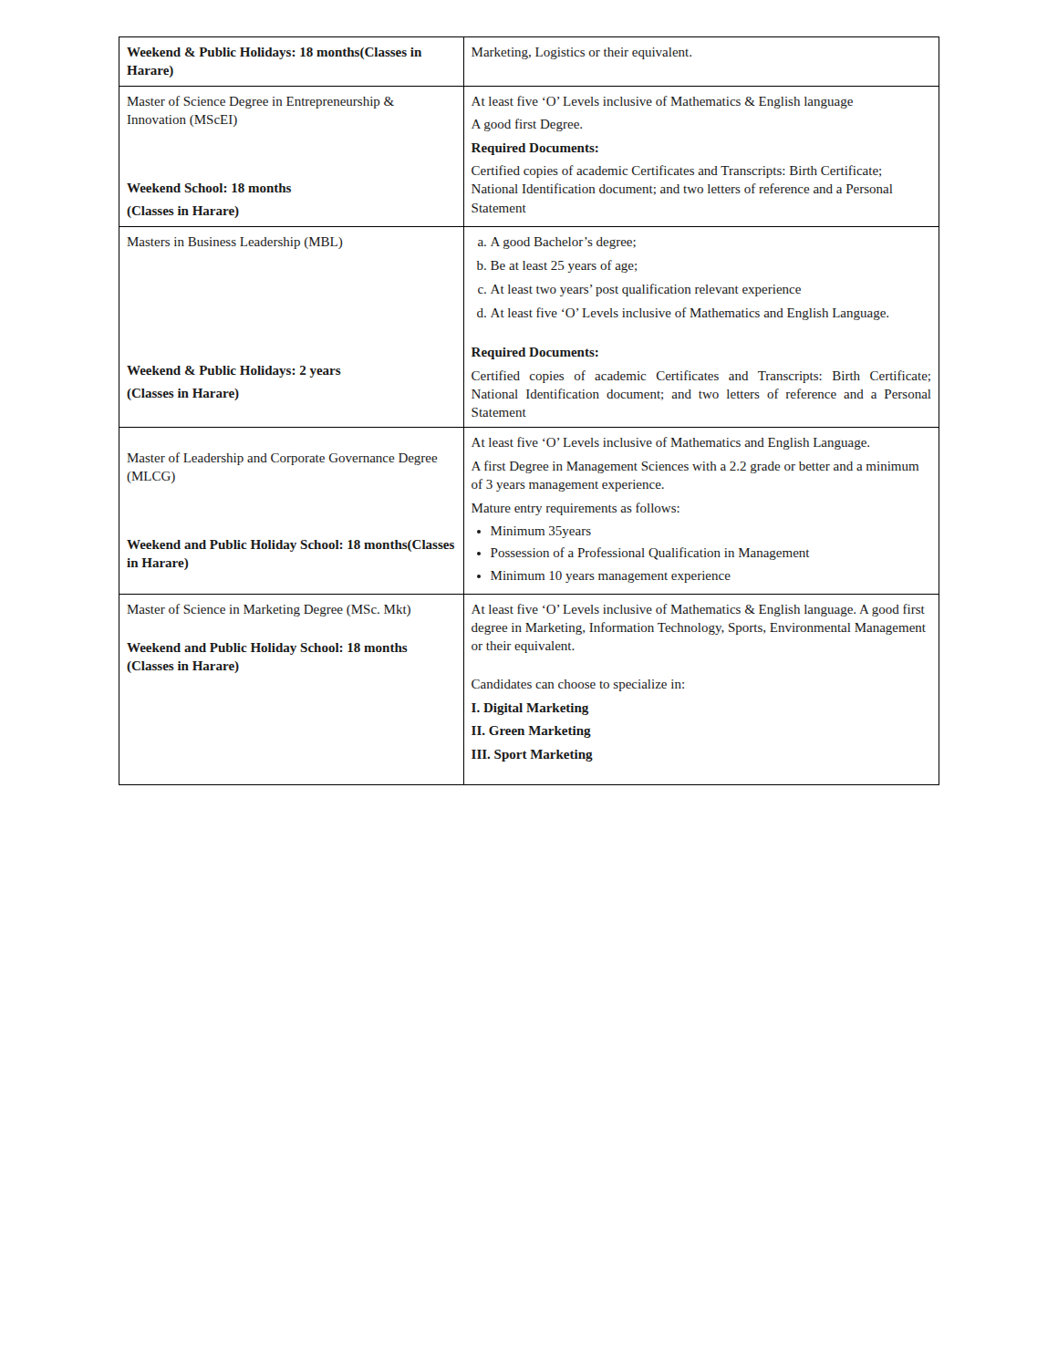| Weekend & Public Holidays: 18 months(Classes in Harare) | Marketing, Logistics or their equivalent. |
| Master of Science Degree in Entrepreneurship & Innovation (MScEI) Weekend School: 18 months (Classes in Harare) | At least five ‘O’ Levels inclusive of Mathematics & English language A good first Degree. Required Documents: Certified copies of academic Certificates and Transcripts: Birth Certificate; National Identification document; and two letters of reference and a Personal Statement |
| Masters in Business Leadership (MBL) Weekend & Public Holidays: 2 years (Classes in Harare) | A good Bachelor’s degree; Be at least 25 years of age; At least two years’ post qualification relevant experience At least five ‘O’ Levels inclusive of Mathematics and English Language. Required Documents: Certified copies of academic Certificates and Transcripts: Birth Certificate; National Identification document; and two letters of reference and a Personal Statement |
| Master of Leadership and Corporate Governance Degree (MLCG) Weekend and Public Holiday School: 18 months(Classes in Harare) | At least five ‘O’ Levels inclusive of Mathematics and English Language. A first Degree in Management Sciences with a 2.2 grade or better and a minimum of 3 years management experience. Mature entry requirements as follows: Minimum 35years Possession of a Professional Qualification in Management Minimum 10 years management experience |
| Master of Science in Marketing Degree (MSc. Mkt) Weekend and Public Holiday School: 18 months (Classes in Harare) | At least five ‘O’ Levels inclusive of Mathematics & English language. A good first degree in Marketing, Information Technology, Sports, Environmental Management or their equivalent. Candidates can choose to specialize in: I. Digital Marketing II. Green Marketing III. Sport Marketing |